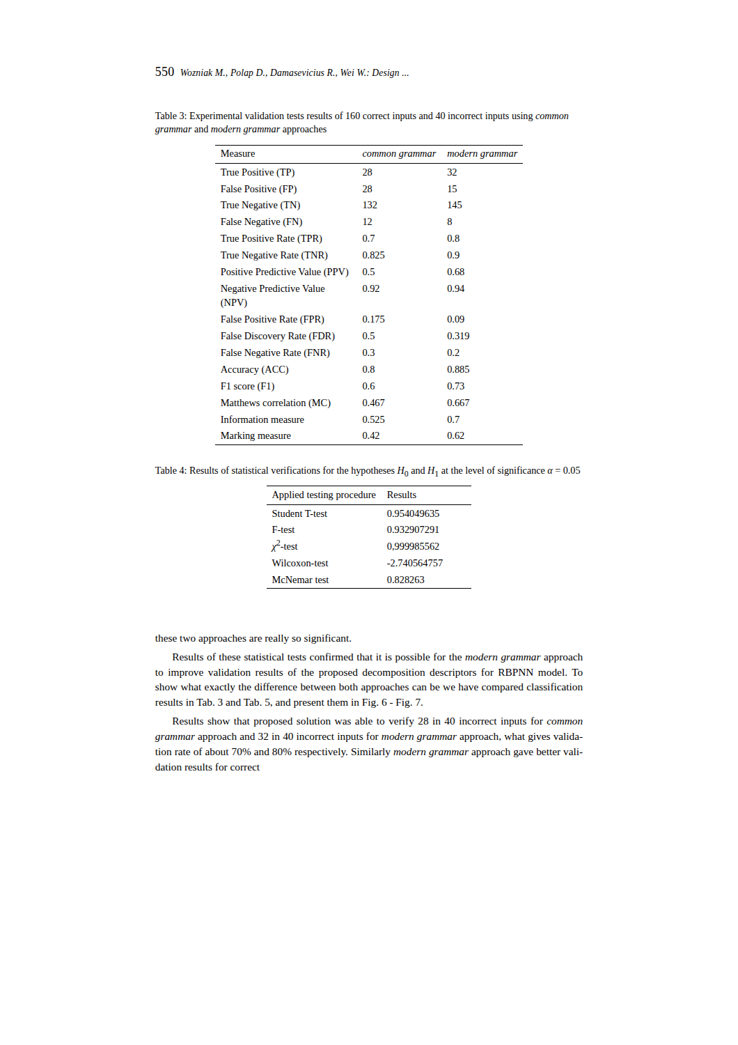550 Wozniak M., Polap D., Damasevicius R., Wei W.: Design ...
Table 3: Experimental validation tests results of 160 correct inputs and 40 incorrect inputs using common grammar and modern grammar approaches
| Measure | common grammar | modern grammar |
| --- | --- | --- |
| True Positive (TP) | 28 | 32 |
| False Positive (FP) | 28 | 15 |
| True Negative (TN) | 132 | 145 |
| False Negative (FN) | 12 | 8 |
| True Positive Rate (TPR) | 0.7 | 0.8 |
| True Negative Rate (TNR) | 0.825 | 0.9 |
| Positive Predictive Value (PPV) | 0.5 | 0.68 |
| Negative Predictive Value (NPV) | 0.92 | 0.94 |
| False Positive Rate (FPR) | 0.175 | 0.09 |
| False Discovery Rate (FDR) | 0.5 | 0.319 |
| False Negative Rate (FNR) | 0.3 | 0.2 |
| Accuracy (ACC) | 0.8 | 0.885 |
| F1 score (F1) | 0.6 | 0.73 |
| Matthews correlation (MC) | 0.467 | 0.667 |
| Information measure | 0.525 | 0.7 |
| Marking measure | 0.42 | 0.62 |
Table 4: Results of statistical verifications for the hypotheses H0 and H1 at the level of significance α = 0.05
| Applied testing procedure | Results |
| --- | --- |
| Student T-test | 0.954049635 |
| F-test | 0.932907291 |
| χ 2 -test | 0,999985562 |
| Wilcoxon-test | -2.740564757 |
| McNemar test | 0.828263 |
these two approaches are really so significant.
Results of these statistical tests confirmed that it is possible for the modern grammar approach to improve validation results of the proposed decomposition descriptors for RBPNN model. To show what exactly the difference between both approaches can be we have compared classification results in Tab. 3 and Tab. 5, and present them in Fig. 6 - Fig. 7.
Results show that proposed solution was able to verify 28 in 40 incorrect inputs for common grammar approach and 32 in 40 incorrect inputs for modern grammar approach, what gives validation rate of about 70% and 80% respectively. Similarly modern grammar approach gave better validation results for correct